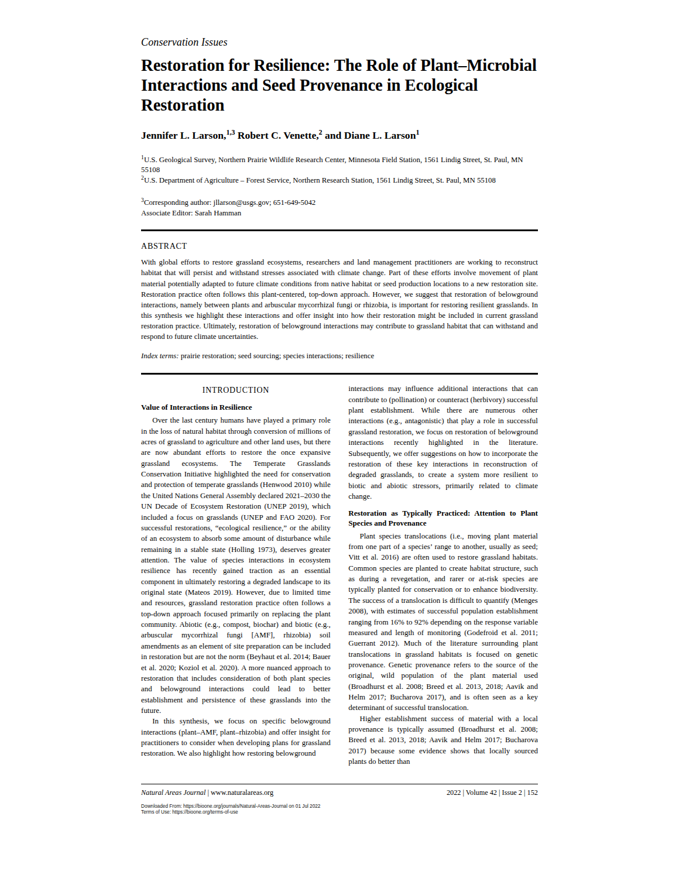Conservation Issues
Restoration for Resilience: The Role of Plant–Microbial Interactions and Seed Provenance in Ecological Restoration
Jennifer L. Larson,1,3 Robert C. Venette,2 and Diane L. Larson1
1U.S. Geological Survey, Northern Prairie Wildlife Research Center, Minnesota Field Station, 1561 Lindig Street, St. Paul, MN 55108
2U.S. Department of Agriculture – Forest Service, Northern Research Station, 1561 Lindig Street, St. Paul, MN 55108
3Corresponding author: jllarson@usgs.gov; 651-649-5042
Associate Editor: Sarah Hamman
ABSTRACT
With global efforts to restore grassland ecosystems, researchers and land management practitioners are working to reconstruct habitat that will persist and withstand stresses associated with climate change. Part of these efforts involve movement of plant material potentially adapted to future climate conditions from native habitat or seed production locations to a new restoration site. Restoration practice often follows this plant-centered, top-down approach. However, we suggest that restoration of belowground interactions, namely between plants and arbuscular mycorrhizal fungi or rhizobia, is important for restoring resilient grasslands. In this synthesis we highlight these interactions and offer insight into how their restoration might be included in current grassland restoration practice. Ultimately, restoration of belowground interactions may contribute to grassland habitat that can withstand and respond to future climate uncertainties.
Index terms: prairie restoration; seed sourcing; species interactions; resilience
INTRODUCTION
Value of Interactions in Resilience
Over the last century humans have played a primary role in the loss of natural habitat through conversion of millions of acres of grassland to agriculture and other land uses, but there are now abundant efforts to restore the once expansive grassland ecosystems. The Temperate Grasslands Conservation Initiative highlighted the need for conservation and protection of temperate grasslands (Henwood 2010) while the United Nations General Assembly declared 2021–2030 the UN Decade of Ecosystem Restoration (UNEP 2019), which included a focus on grasslands (UNEP and FAO 2020). For successful restorations, “ecological resilience,” or the ability of an ecosystem to absorb some amount of disturbance while remaining in a stable state (Holling 1973), deserves greater attention. The value of species interactions in ecosystem resilience has recently gained traction as an essential component in ultimately restoring a degraded landscape to its original state (Mateos 2019). However, due to limited time and resources, grassland restoration practice often follows a top-down approach focused primarily on replacing the plant community. Abiotic (e.g., compost, biochar) and biotic (e.g., arbuscular mycorrhizal fungi [AMF], rhizobia) soil amendments as an element of site preparation can be included in restoration but are not the norm (Beyhaut et al. 2014; Bauer et al. 2020; Koziol et al. 2020). A more nuanced approach to restoration that includes consideration of both plant species and belowground interactions could lead to better establishment and persistence of these grasslands into the future.
In this synthesis, we focus on specific belowground interactions (plant–AMF, plant–rhizobia) and offer insight for practitioners to consider when developing plans for grassland restoration. We also highlight how restoring belowground
interactions may influence additional interactions that can contribute to (pollination) or counteract (herbivory) successful plant establishment. While there are numerous other interactions (e.g., antagonistic) that play a role in successful grassland restoration, we focus on restoration of belowground interactions recently highlighted in the literature. Subsequently, we offer suggestions on how to incorporate the restoration of these key interactions in reconstruction of degraded grasslands, to create a system more resilient to biotic and abiotic stressors, primarily related to climate change.
Restoration as Typically Practiced: Attention to Plant Species and Provenance
Plant species translocations (i.e., moving plant material from one part of a species’ range to another, usually as seed; Vitt et al. 2016) are often used to restore grassland habitats. Common species are planted to create habitat structure, such as during a revegetation, and rarer or at-risk species are typically planted for conservation or to enhance biodiversity. The success of a translocation is difficult to quantify (Menges 2008), with estimates of successful population establishment ranging from 16% to 92% depending on the response variable measured and length of monitoring (Godefroid et al. 2011; Guerrant 2012). Much of the literature surrounding plant translocations in grassland habitats is focused on genetic provenance. Genetic provenance refers to the source of the original, wild population of the plant material used (Broadhurst et al. 2008; Breed et al. 2013, 2018; Aavik and Helm 2017; Bucharova 2017), and is often seen as a key determinant of successful translocation.
Higher establishment success of material with a local provenance is typically assumed (Broadhurst et al. 2008; Breed et al. 2013, 2018; Aavik and Helm 2017; Bucharova 2017) because some evidence shows that locally sourced plants do better than
Natural Areas Journal | www.naturalareas.org
2022 | Volume 42 | Issue 2 | 152
Downloaded From: https://bioone.org/journals/Natural-Areas-Journal on 01 Jul 2022
Terms of Use: https://bioone.org/terms-of-use